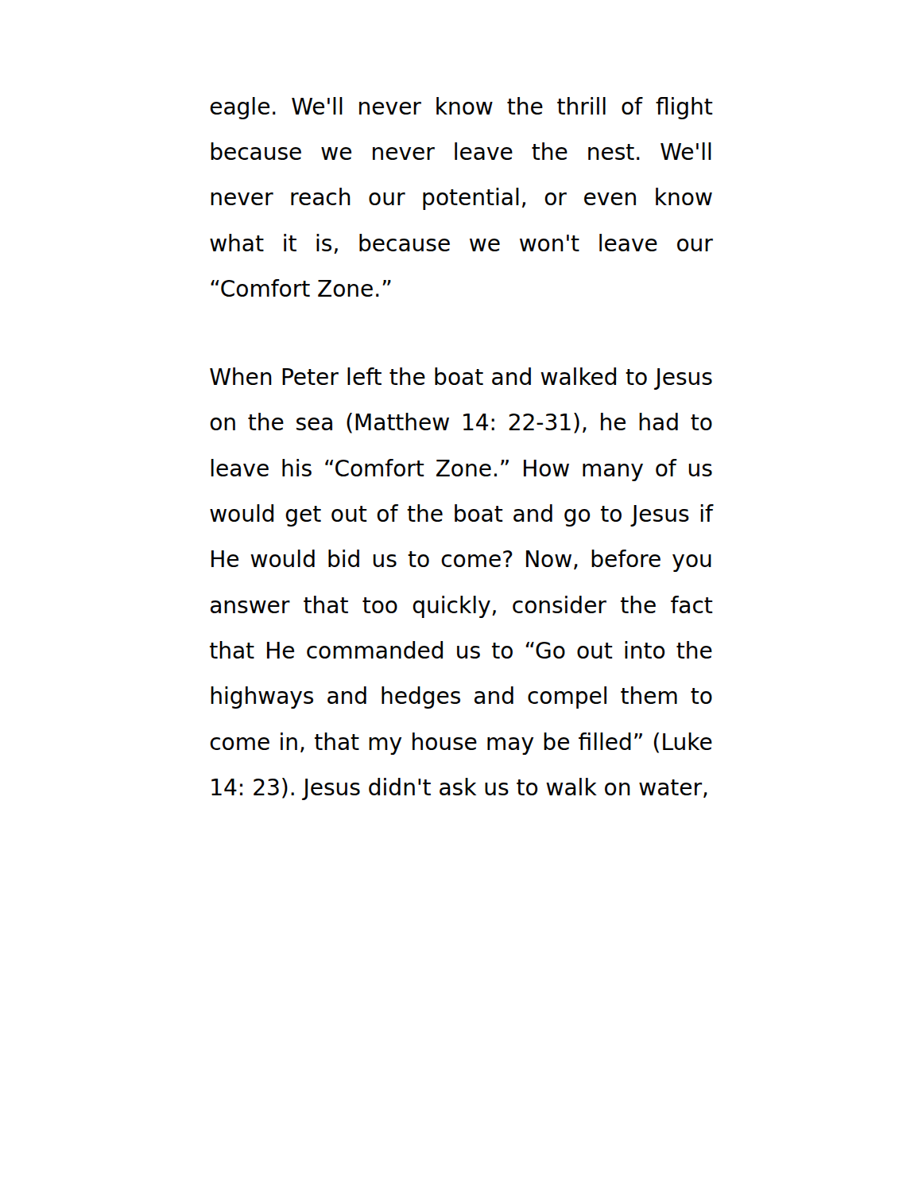eagle. We'll never know the thrill of flight because we never leave the nest. We'll never reach our potential, or even know what it is, because we won't leave our “Comfort Zone.”
When Peter left the boat and walked to Jesus on the sea (Matthew 14: 22-31), he had to leave his “Comfort Zone.” How many of us would get out of the boat and go to Jesus if He would bid us to come? Now, before you answer that too quickly, consider the fact that He commanded us to “Go out into the highways and hedges and compel them to come in, that my house may be filled” (Luke 14: 23). Jesus didn't ask us to walk on water,